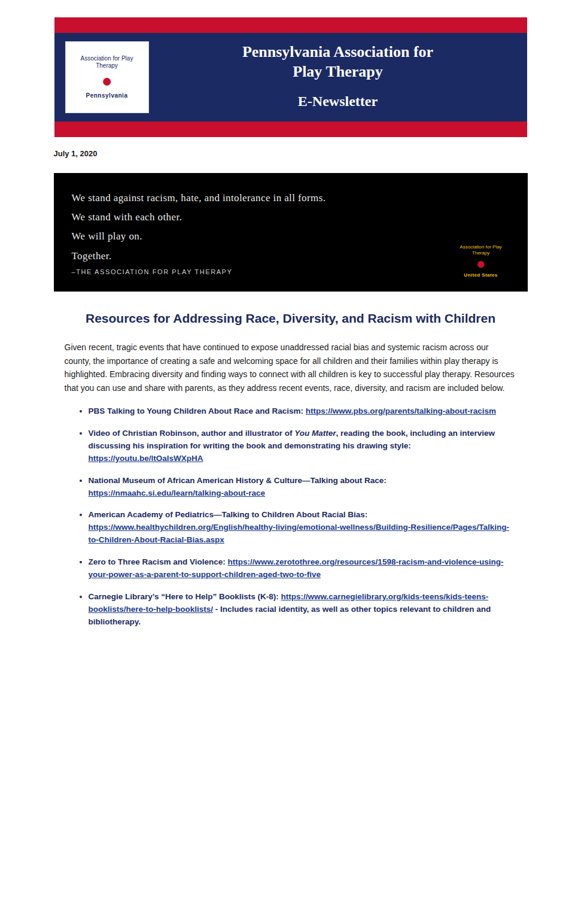Association for Play Therapy ● Pennsylvania
Pennsylvania Association for
Play Therapy
E-Newsletter
July 1, 2020
We stand against racism, hate, and intolerance in all forms.
We stand with each other.
We will play on.
Together.
–THE ASSOCIATION FOR PLAY THERAPY
Association for Play Therapy ● United States
Resources for Addressing Race, Diversity, and Racism with Children
Given recent, tragic events that have continued to expose unaddressed racial bias and systemic racism across our county, the importance of creating a safe and welcoming space for all children and their families within play therapy is highlighted. Embracing diversity and finding ways to connect with all children is key to successful play therapy. Resources that you can use and share with parents, as they address recent events, race, diversity, and racism are included below.
PBS Talking to Young Children About Race and Racism: https://www.pbs.org/parents/talking-about-racism
Video of Christian Robinson, author and illustrator of You Matter, reading the book, including an interview discussing his inspiration for writing the book and demonstrating his drawing style: https://youtu.be/ltOaIsWXpHA
National Museum of African American History & Culture—Talking about Race: https://nmaahc.si.edu/learn/talking-about-race
American Academy of Pediatrics—Talking to Children About Racial Bias: https://www.healthychildren.org/English/healthy-living/emotional-wellness/Building-Resilience/Pages/Talking-to-Children-About-Racial-Bias.aspx
Zero to Three Racism and Violence: https://www.zerotothree.org/resources/1598-racism-and-violence-using-your-power-as-a-parent-to-support-children-aged-two-to-five
Carnegie Library’s “Here to Help” Booklists (K-8): https://www.carnegielibrary.org/kids-teens/kids-teens-booklists/here-to-help-booklists/ - Includes racial identity, as well as other topics relevant to children and bibliotherapy.